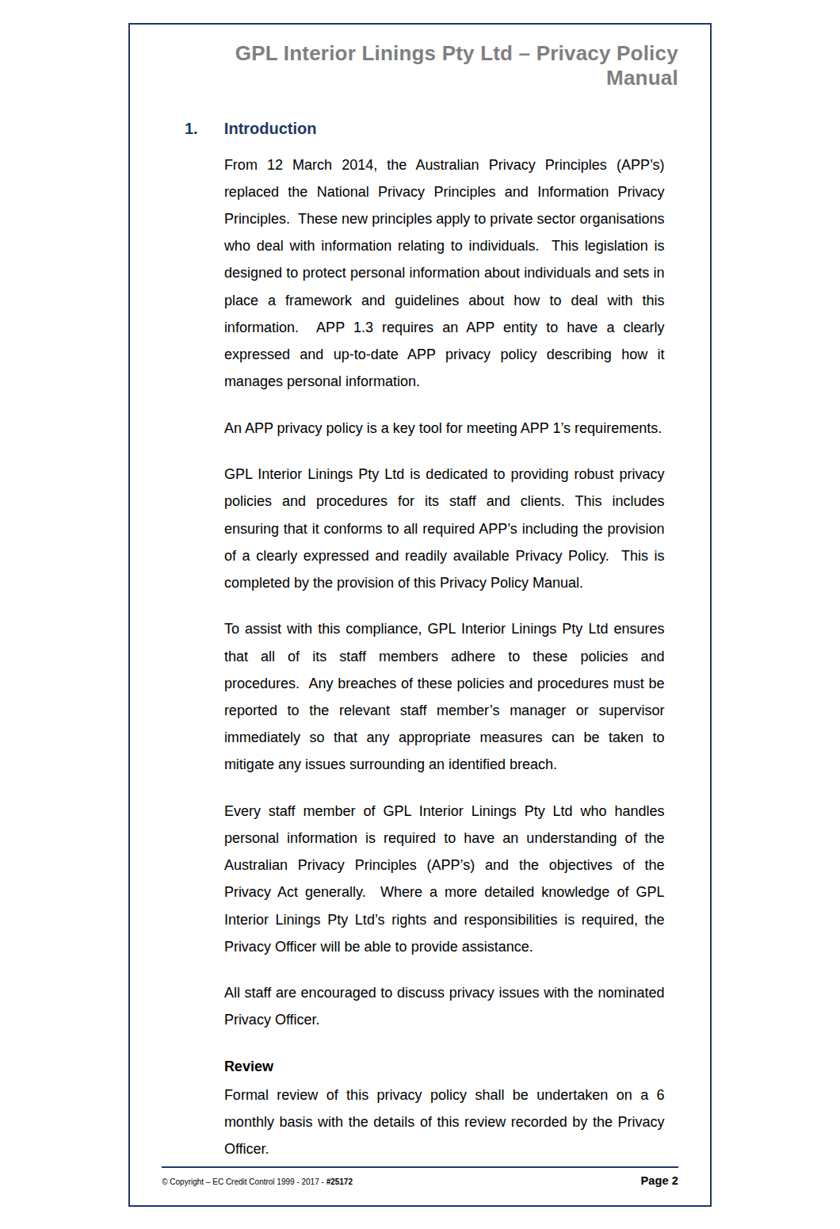GPL Interior Linings Pty Ltd – Privacy Policy Manual
1.
Introduction
From 12 March 2014, the Australian Privacy Principles (APP’s) replaced the National Privacy Principles and Information Privacy Principles. These new principles apply to private sector organisations who deal with information relating to individuals. This legislation is designed to protect personal information about individuals and sets in place a framework and guidelines about how to deal with this information. APP 1.3 requires an APP entity to have a clearly expressed and up-to-date APP privacy policy describing how it manages personal information.
An APP privacy policy is a key tool for meeting APP 1’s requirements.
GPL Interior Linings Pty Ltd is dedicated to providing robust privacy policies and procedures for its staff and clients. This includes ensuring that it conforms to all required APP’s including the provision of a clearly expressed and readily available Privacy Policy. This is completed by the provision of this Privacy Policy Manual.
To assist with this compliance, GPL Interior Linings Pty Ltd ensures that all of its staff members adhere to these policies and procedures. Any breaches of these policies and procedures must be reported to the relevant staff member’s manager or supervisor immediately so that any appropriate measures can be taken to mitigate any issues surrounding an identified breach.
Every staff member of GPL Interior Linings Pty Ltd who handles personal information is required to have an understanding of the Australian Privacy Principles (APP’s) and the objectives of the Privacy Act generally. Where a more detailed knowledge of GPL Interior Linings Pty Ltd’s rights and responsibilities is required, the Privacy Officer will be able to provide assistance.
All staff are encouraged to discuss privacy issues with the nominated Privacy Officer.
Review
Formal review of this privacy policy shall be undertaken on a 6 monthly basis with the details of this review recorded by the Privacy Officer.
© Copyright – EC Credit Control 1999 - 2017 - #25172
Page 2